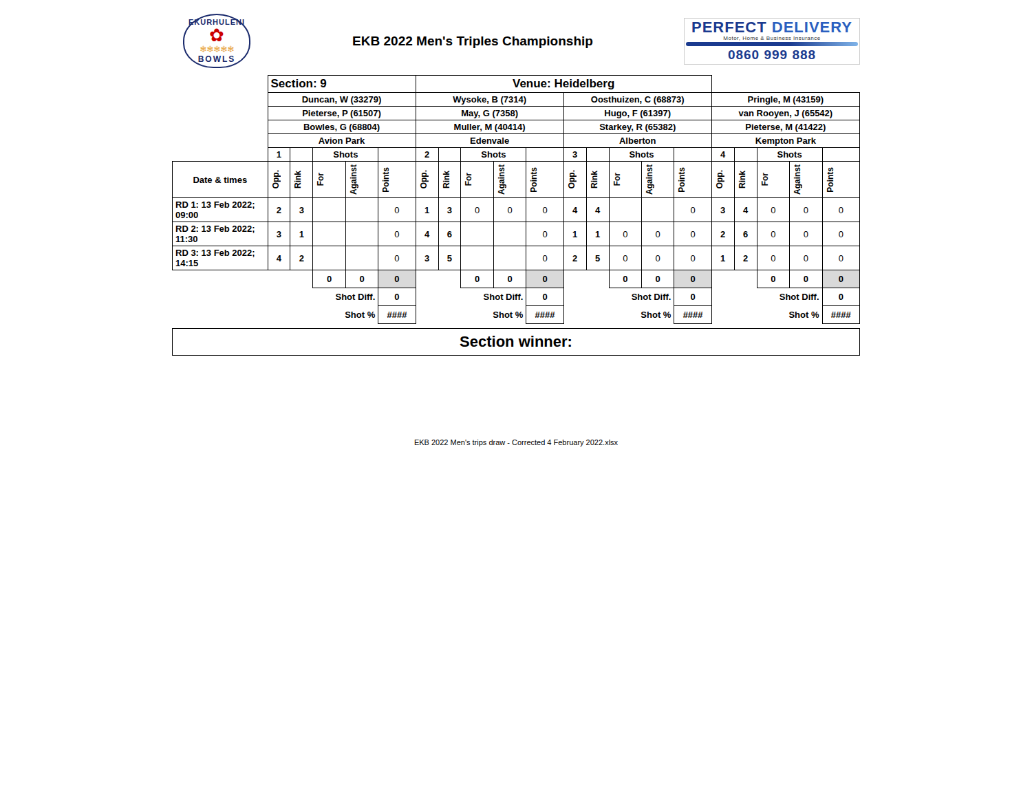EKURHULENI
✿
❄❄❄❄❄
BOWLS
EKB 2022 Men's Triples Championship
PERFECT DELIVERY
Motor, Home & Business Insurance
0860 999 888
| | Section: 9 | Venue: Heidelberg |
| | Duncan, W (33279) | Wysoke, B (7314) | Oosthuizen, C (68873) | Pringle, M (43159) |
| | Pieterse, P (61507) | May, G (7358) | Hugo, F (61397) | van Rooyen, J (65542) |
| | Bowles, G (68804) | Muller, M (40414) | Starkey, R (65382) | Pieterse, M (41422) |
| | Avion Park | Edenvale | Alberton | Kempton Park |
| | 1 | | Shots | | 2 | | Shots | | 3 | | Shots | | 4 | | Shots | |
| Date & times | Opp. | Rink | For | Against | Points | Opp. | Rink | For | Against | Points | Opp. | Rink | For | Against | Points | Opp. | Rink | For | Against | Points |
| RD 1: 13 Feb 2022; 09:00 | 2 | 3 | | | 0 | 1 | 3 | 0 | 0 | 0 | 4 | 4 | | | 0 | 3 | 4 | 0 | 0 | 0 |
| RD 2: 13 Feb 2022; 11:30 | 3 | 1 | | | 0 | 4 | 6 | | | 0 | 1 | 1 | 0 | 0 | 0 | 2 | 6 | 0 | 0 | 0 |
| RD 3: 13 Feb 2022; 14:15 | 4 | 2 | | | 0 | 3 | 5 | | | 0 | 2 | 5 | 0 | 0 | 0 | 1 | 2 | 0 | 0 | 0 |
| | | | 0 | 0 | 0 | | | 0 | 0 | 0 | | | 0 | 0 | 0 | | | 0 | 0 | 0 |
| | | | Shot Diff. | 0 | | | Shot Diff. | 0 | | | Shot Diff. | 0 | | | Shot Diff. | 0 |
| | | | Shot % | #### | | | Shot % | #### | | | Shot % | #### | | | Shot % | #### |
| Section winner: |
EKB 2022 Men's trips draw - Corrected 4 February 2022.xlsx